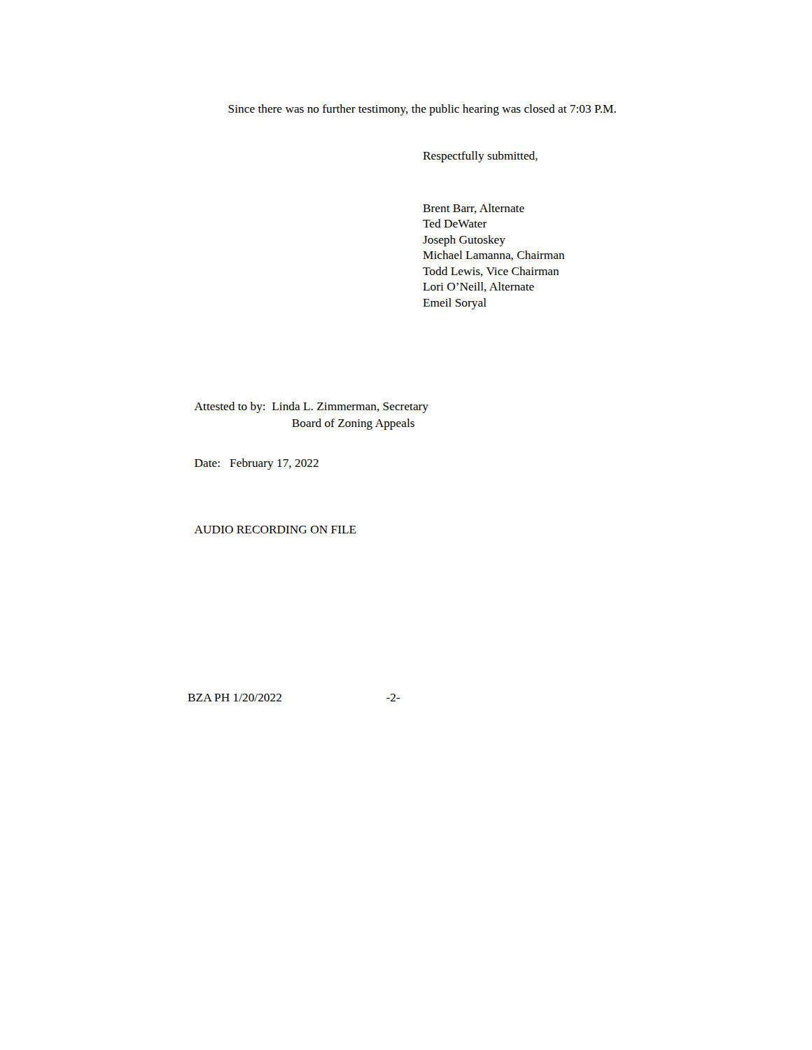Since there was no further testimony, the public hearing was closed at 7:03 P.M.
Respectfully submitted,
Brent Barr, Alternate
Ted DeWater
Joseph Gutoskey
Michael Lamanna, Chairman
Todd Lewis, Vice Chairman
Lori O’Neill, Alternate
Emeil Soryal
Attested to by: Linda L. Zimmerman, Secretary
Board of Zoning Appeals
Date: February 17, 2022
AUDIO RECORDING ON FILE
BZA PH 1/20/2022 -2-